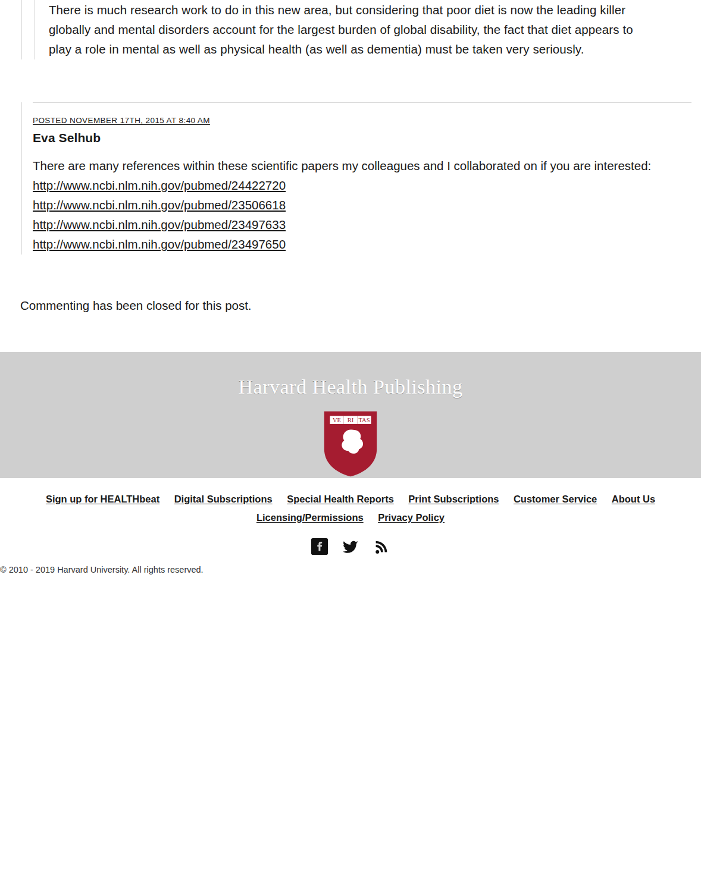There is much research work to do in this new area, but considering that poor diet is now the leading killer globally and mental disorders account for the largest burden of global disability, the fact that diet appears to play a role in mental as well as physical health (as well as dementia) must be taken very seriously.
Posted November 17th, 2015 at 8:40 am
Eva Selhub
There are many references within these scientific papers my colleagues and I collaborated on if you are interested:
http://www.ncbi.nlm.nih.gov/pubmed/24422720
http://www.ncbi.nlm.nih.gov/pubmed/23506618
http://www.ncbi.nlm.nih.gov/pubmed/23497633
http://www.ncbi.nlm.nih.gov/pubmed/23497650
Commenting has been closed for this post.
Harvard Health Publishing
VE RI TAS
Sign up for HEALTHbeat Digital Subscriptions Special Health Reports Print Subscriptions Customer Service About Us
Licensing/Permissions Privacy Policy
© 2010 - 2019 Harvard University. All rights reserved.